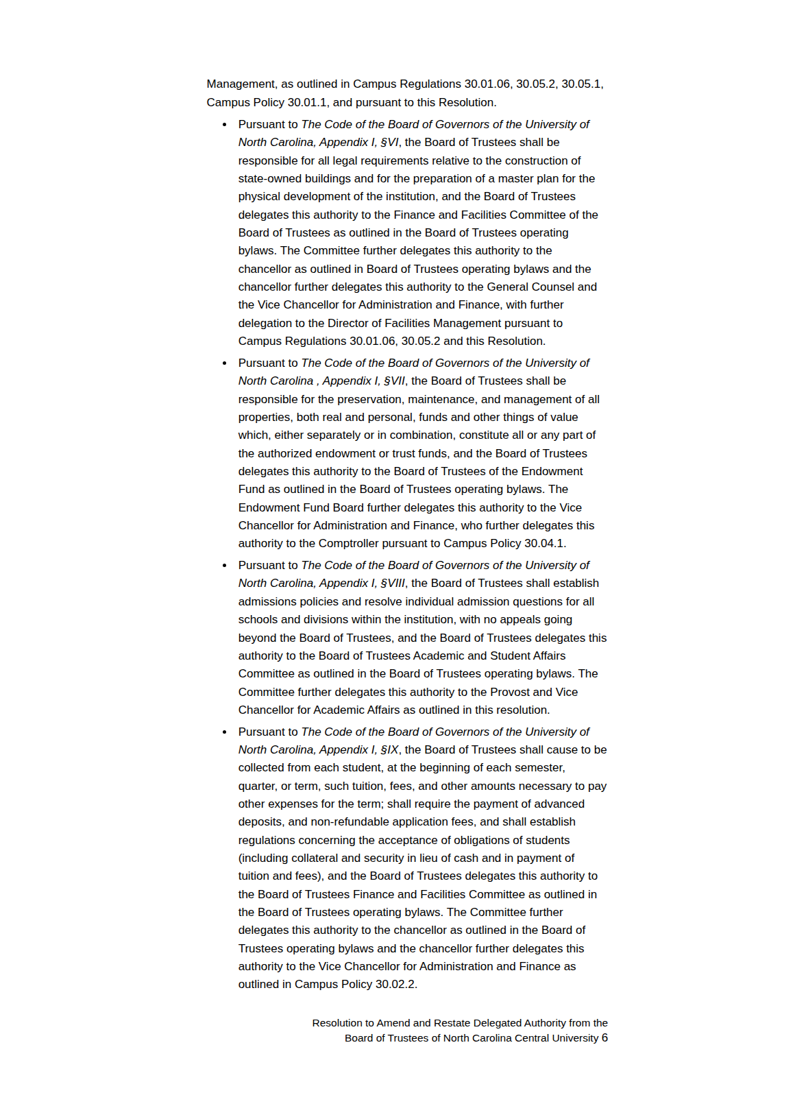Management, as outlined in Campus Regulations 30.01.06, 30.05.2, 30.05.1, Campus Policy 30.01.1, and pursuant to this Resolution.
Pursuant to The Code of the Board of Governors of the University of North Carolina, Appendix I, §VI, the Board of Trustees shall be responsible for all legal requirements relative to the construction of state-owned buildings and for the preparation of a master plan for the physical development of the institution, and the Board of Trustees delegates this authority to the Finance and Facilities Committee of the Board of Trustees as outlined in the Board of Trustees operating bylaws. The Committee further delegates this authority to the chancellor as outlined in Board of Trustees operating bylaws and the chancellor further delegates this authority to the General Counsel and the Vice Chancellor for Administration and Finance, with further delegation to the Director of Facilities Management pursuant to Campus Regulations 30.01.06, 30.05.2 and this Resolution.
Pursuant to The Code of the Board of Governors of the University of North Carolina , Appendix I, §VII, the Board of Trustees shall be responsible for the preservation, maintenance, and management of all properties, both real and personal, funds and other things of value which, either separately or in combination, constitute all or any part of the authorized endowment or trust funds, and the Board of Trustees delegates this authority to the Board of Trustees of the Endowment Fund as outlined in the Board of Trustees operating bylaws. The Endowment Fund Board further delegates this authority to the Vice Chancellor for Administration and Finance, who further delegates this authority to the Comptroller pursuant to Campus Policy 30.04.1.
Pursuant to The Code of the Board of Governors of the University of North Carolina, Appendix I, §VIII, the Board of Trustees shall establish admissions policies and resolve individual admission questions for all schools and divisions within the institution, with no appeals going beyond the Board of Trustees, and the Board of Trustees delegates this authority to the Board of Trustees Academic and Student Affairs Committee as outlined in the Board of Trustees operating bylaws. The Committee further delegates this authority to the Provost and Vice Chancellor for Academic Affairs as outlined in this resolution.
Pursuant to The Code of the Board of Governors of the University of North Carolina, Appendix I, §IX, the Board of Trustees shall cause to be collected from each student, at the beginning of each semester, quarter, or term, such tuition, fees, and other amounts necessary to pay other expenses for the term; shall require the payment of advanced deposits, and non-refundable application fees, and shall establish regulations concerning the acceptance of obligations of students (including collateral and security in lieu of cash and in payment of tuition and fees), and the Board of Trustees delegates this authority to the Board of Trustees Finance and Facilities Committee as outlined in the Board of Trustees operating bylaws. The Committee further delegates this authority to the chancellor as outlined in the Board of Trustees operating bylaws and the chancellor further delegates this authority to the Vice Chancellor for Administration and Finance as outlined in Campus Policy 30.02.2.
Resolution to Amend and Restate Delegated Authority from the
Board of Trustees of North Carolina Central University 6